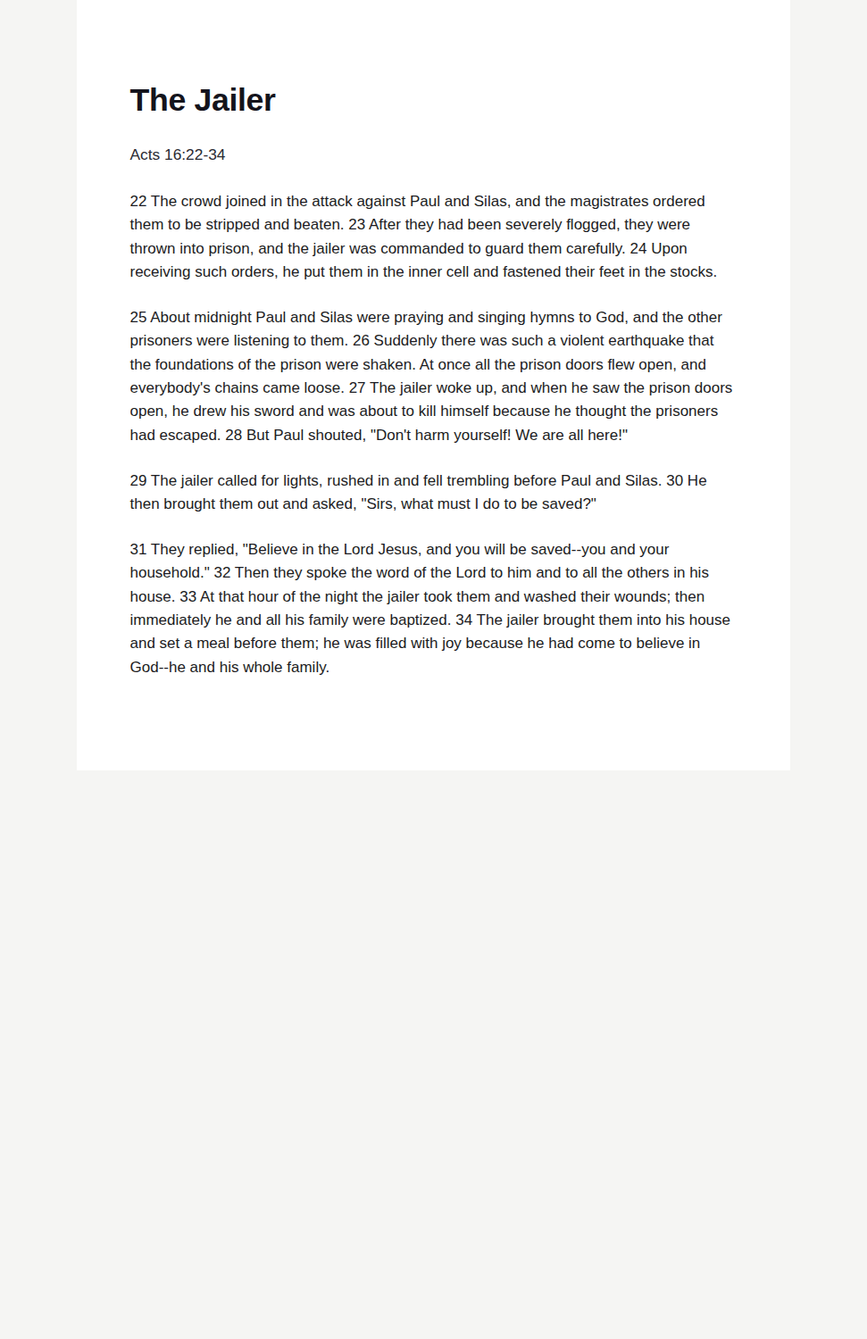The Jailer
Acts 16:22-34
22 The crowd joined in the attack against Paul and Silas, and the magistrates ordered them to be stripped and beaten. 23 After they had been severely flogged, they were thrown into prison, and the jailer was commanded to guard them carefully. 24 Upon receiving such orders, he put them in the inner cell and fastened their feet in the stocks.
25 About midnight Paul and Silas were praying and singing hymns to God, and the other prisoners were listening to them. 26 Suddenly there was such a violent earthquake that the foundations of the prison were shaken. At once all the prison doors flew open, and everybody's chains came loose. 27 The jailer woke up, and when he saw the prison doors open, he drew his sword and was about to kill himself because he thought the prisoners had escaped. 28 But Paul shouted, "Don't harm yourself! We are all here!"
29 The jailer called for lights, rushed in and fell trembling before Paul and Silas. 30 He then brought them out and asked, "Sirs, what must I do to be saved?"
31 They replied, "Believe in the Lord Jesus, and you will be saved--you and your household." 32 Then they spoke the word of the Lord to him and to all the others in his house. 33 At that hour of the night the jailer took them and washed their wounds; then immediately he and all his family were baptized. 34 The jailer brought them into his house and set a meal before them; he was filled with joy because he had come to believe in God--he and his whole family.